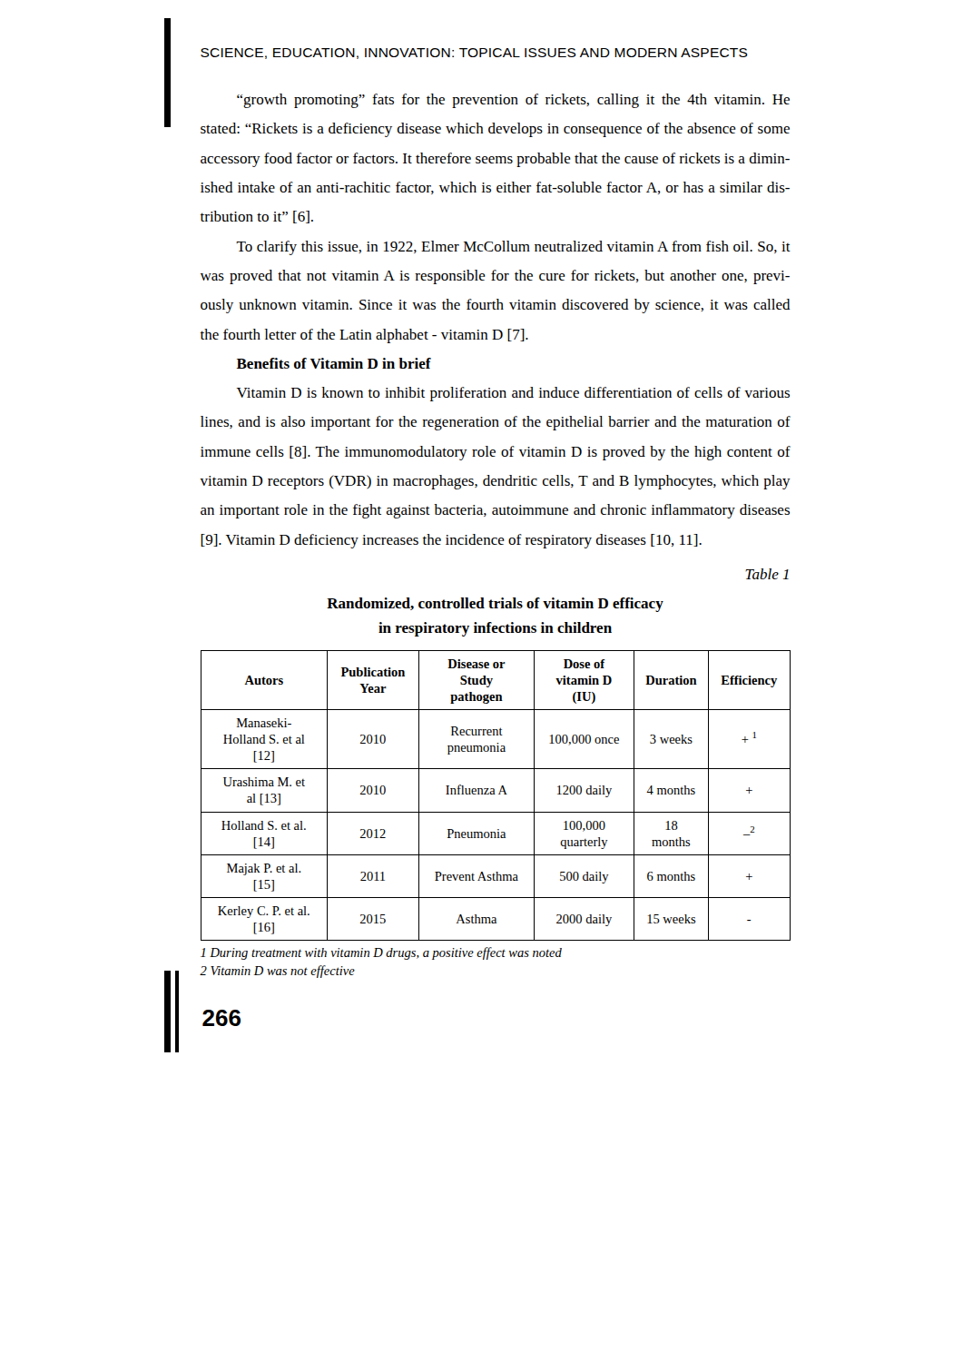SCIENCE, EDUCATION, INNOVATION: TOPICAL ISSUES AND MODERN ASPECTS
“growth promoting” fats for the prevention of rickets, calling it the 4th vitamin. He stated: “Rickets is a deficiency disease which develops in consequence of the absence of some accessory food factor or factors. It therefore seems probable that the cause of rickets is a diminished intake of an anti-rachitic factor, which is either fat-soluble factor A, or has a similar distribution to it” [6].
To clarify this issue, in 1922, Elmer McCollum neutralized vitamin A from fish oil. So, it was proved that not vitamin A is responsible for the cure for rickets, but another one, previously unknown vitamin. Since it was the fourth vitamin discovered by science, it was called the fourth letter of the Latin alphabet - vitamin D [7].
Benefits of Vitamin D in brief
Vitamin D is known to inhibit proliferation and induce differentiation of cells of various lines, and is also important for the regeneration of the epithelial barrier and the maturation of immune cells [8]. The immunomodulatory role of vitamin D is proved by the high content of vitamin D receptors (VDR) in macrophages, dendritic cells, T and B lymphocytes, which play an important role in the fight against bacteria, autoimmune and chronic inflammatory diseases [9]. Vitamin D deficiency increases the incidence of respiratory diseases [10, 11].
Table 1
Randomized, controlled trials of vitamin D efficacy
in respiratory infections in children
| Autors | Publication Year | Disease or Study pathogen | Dose of vitamin D (IU) | Duration | Efficiency |
| --- | --- | --- | --- | --- | --- |
| Manaseki- Holland S. et al [12] | 2010 | Recurrent pneumonia | 100,000 once | 3 weeks | + 1 |
| Urashima M. et al [13] | 2010 | Influenza A | 1200 daily | 4 months | + |
| Holland S. et al. [14] | 2012 | Pneumonia | 100,000 quarterly | 18 months | – 2 |
| Majak P. et al. [15] | 2011 | Prevent Asthma | 500 daily | 6 months | + |
| Kerley C. P. et al. [16] | 2015 | Asthma | 2000 daily | 15 weeks | - |
1 During treatment with vitamin D drugs, a positive effect was noted
2 Vitamin D was not effective
266